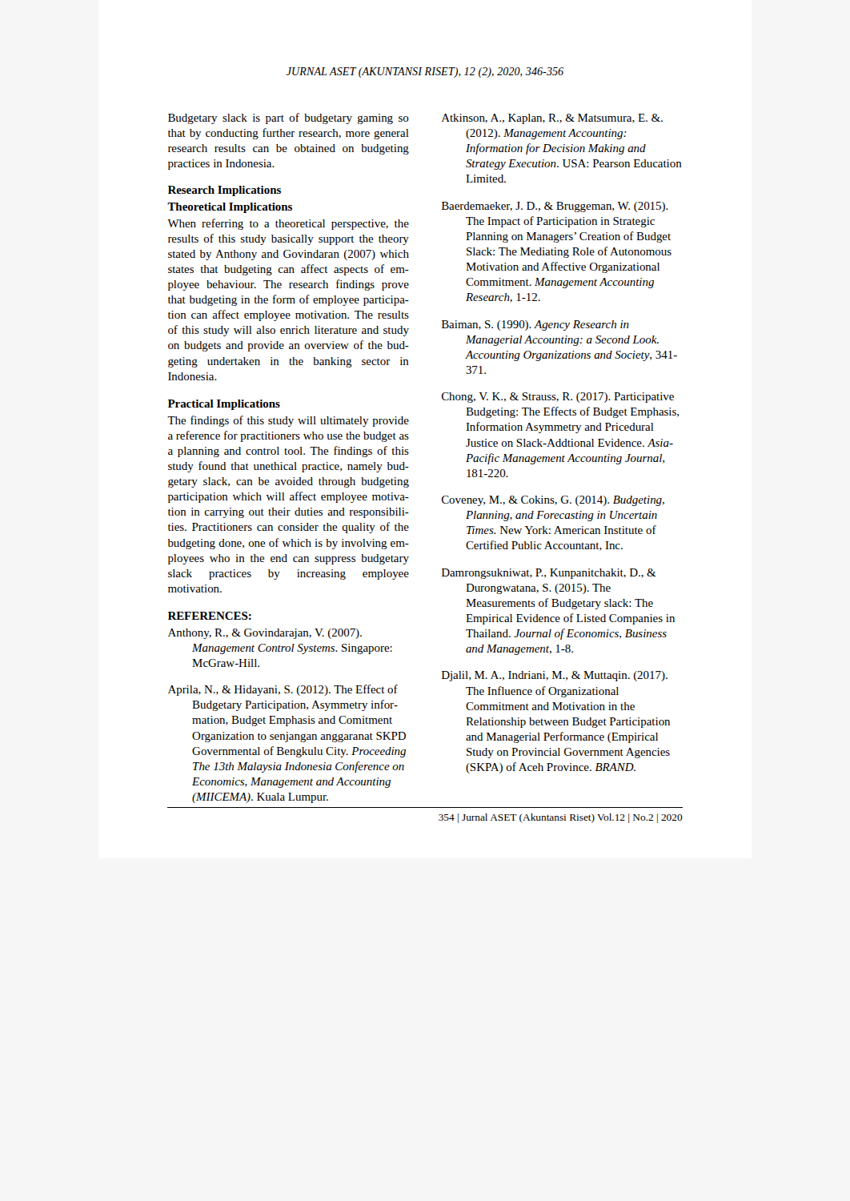JURNAL ASET (AKUNTANSI RISET), 12 (2), 2020, 346-356
Budgetary slack is part of budgetary gaming so that by conducting further research, more general research results can be obtained on budgeting practices in Indonesia.
Research Implications
Theoretical Implications
When referring to a theoretical perspective, the results of this study basically support the theory stated by Anthony and Govindaran (2007) which states that budgeting can affect aspects of employee behaviour. The research findings prove that budgeting in the form of employee participation can affect employee motivation. The results of this study will also enrich literature and study on budgets and provide an overview of the budgeting undertaken in the banking sector in Indonesia.
Practical Implications
The findings of this study will ultimately provide a reference for practitioners who use the budget as a planning and control tool. The findings of this study found that unethical practice, namely budgetary slack, can be avoided through budgeting participation which will affect employee motivation in carrying out their duties and responsibilities. Practitioners can consider the quality of the budgeting done, one of which is by involving employees who in the end can suppress budgetary slack practices by increasing employee motivation.
REFERENCES:
Anthony, R., & Govindarajan, V. (2007). Management Control Systems. Singapore: McGraw-Hill.
Aprila, N., & Hidayani, S. (2012). The Effect of Budgetary Participation, Asymmetry information, Budget Emphasis and Comitment Organization to senjangan anggaranat SKPD Governmental of Bengkulu City. Proceeding The 13th Malaysia Indonesia Conference on Economics, Management and Accounting (MIICEMA). Kuala Lumpur.
Atkinson, A., Kaplan, R., & Matsumura, E. &. (2012). Management Accounting: Information for Decision Making and Strategy Execution. USA: Pearson Education Limited.
Baerdemaeker, J. D., & Bruggeman, W. (2015). The Impact of Participation in Strategic Planning on Managers’ Creation of Budget Slack: The Mediating Role of Autonomous Motivation and Affective Organizational Commitment. Management Accounting Research, 1-12.
Baiman, S. (1990). Agency Research in Managerial Accounting: a Second Look. Accounting Organizations and Society, 341-371.
Chong, V. K., & Strauss, R. (2017). Participative Budgeting: The Effects of Budget Emphasis, Information Asymmetry and Pricedural Justice on Slack-Addtional Evidence. Asia-Pacific Management Accounting Journal, 181-220.
Coveney, M., & Cokins, G. (2014). Budgeting, Planning, and Forecasting in Uncertain Times. New York: American Institute of Certified Public Accountant, Inc.
Damrongsukniwat, P., Kunpanitchakit, D., & Durongwatana, S. (2015). The Measurements of Budgetary slack: The Empirical Evidence of Listed Companies in Thailand. Journal of Economics, Business and Management, 1-8.
Djalil, M. A., Indriani, M., & Muttaqin. (2017). The Influence of Organizational Commitment and Motivation in the Relationship between Budget Participation and Managerial Performance (Empirical Study on Provincial Government Agencies (SKPA) of Aceh Province. BRAND.
354 | Jurnal ASET (Akuntansi Riset) Vol.12 | No.2 | 2020